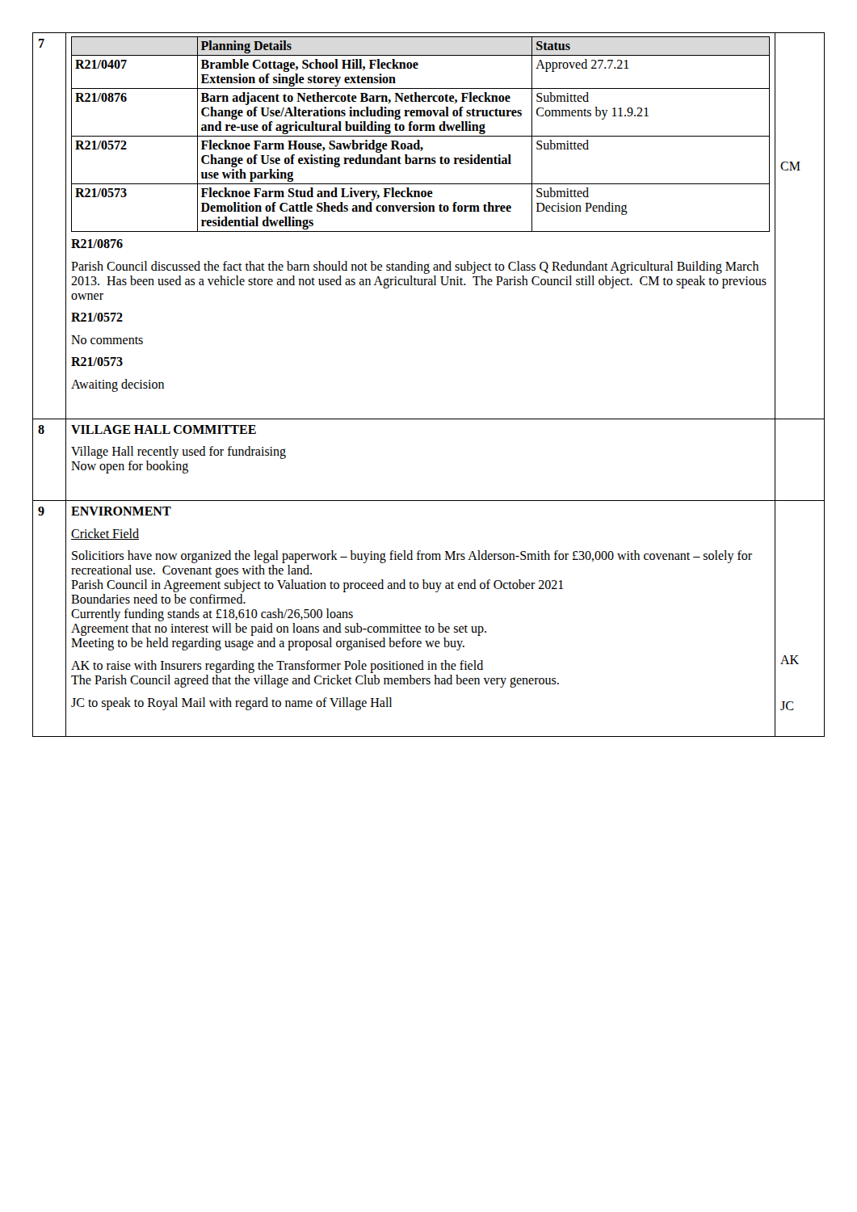| 7 | / / Planning Details / Status / / --- / --- / --- / / R21/0407 / Bramble Cottage, School Hill, Flecknoe Extension of single storey extension / Approved 27.7.21 / / R21/0876 / Barn adjacent to Nethercote Barn, Nethercote, Flecknoe Change of Use/Alterations including removal of structures and re-use of agricultural building to form dwelling / Submitted Comments by 11.9.21 / / R21/0572 / Flecknoe Farm House, Sawbridge Road, Change of Use of existing redundant barns to residential use with parking / Submitted / / R21/0573 / Flecknoe Farm Stud and Livery, Flecknoe Demolition of Cattle Sheds and conversion to form three residential dwellings / Submitted Decision Pending / R21/0876 Parish Council discussed the fact that the barn should not be standing and subject to Class Q Redundant Agricultural Building March 2013. Has been used as a vehicle store and not used as an Agricultural Unit. The Parish Council still object. CM to speak to previous owner R21/0572 No comments R21/0573 Awaiting decision | CM |
| 8 | VILLAGE HALL COMMITTEE Village Hall recently used for fundraising Now open for booking | |
| 9 | ENVIRONMENT Cricket Field Solicitiors have now organized the legal paperwork – buying field from Mrs Alderson-Smith for £30,000 with covenant – solely for recreational use. Covenant goes with the land. Parish Council in Agreement subject to Valuation to proceed and to buy at end of October 2021 Boundaries need to be confirmed. Currently funding stands at £18,610 cash/26,500 loans Agreement that no interest will be paid on loans and sub-committee to be set up. Meeting to be held regarding usage and a proposal organised before we buy. AK to raise with Insurers regarding the Transformer Pole positioned in the field The Parish Council agreed that the village and Cricket Club members had been very generous. JC to speak to Royal Mail with regard to name of Village Hall | AK JC |